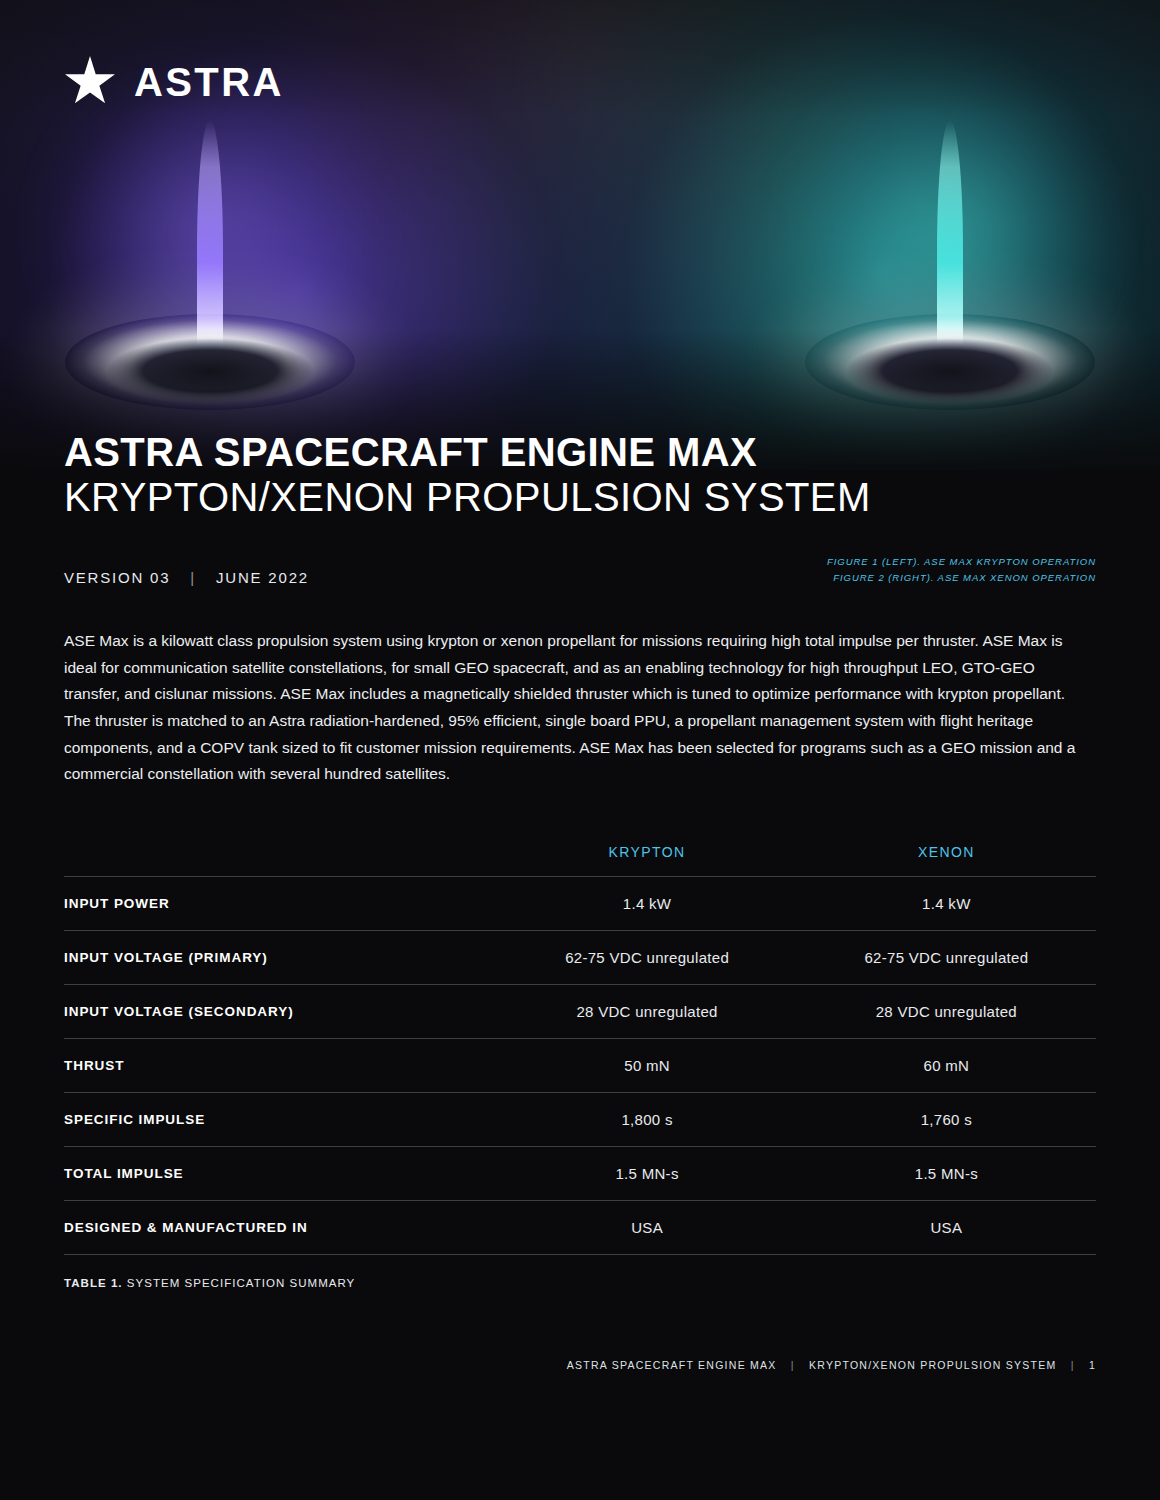ASTRA
Astra Spacecraft Engine Max Krypton/Xenon Propulsion System
Version 03 | June 2022
Figure 1 (left). ASE Max krypton operation
Figure 2 (right). ASE Max xenon operation
ASE Max is a kilowatt class propulsion system using krypton or xenon propellant for missions requiring high total impulse per thruster. ASE Max is ideal for communication satellite constellations, for small GEO spacecraft, and as an enabling technology for high throughput LEO, GTO-GEO transfer, and cislunar missions. ASE Max includes a magnetically shielded thruster which is tuned to optimize performance with krypton propellant. The thruster is matched to an Astra radiation-hardened, 95% efficient, single board PPU, a propellant management system with flight heritage components, and a COPV tank sized to fit customer mission requirements. ASE Max has been selected for programs such as a GEO mission and a commercial constellation with several hundred satellites.
| | Krypton | Xenon |
| --- | --- | --- |
| Input Power | 1.4 kW | 1.4 kW |
| Input Voltage (Primary) | 62-75 VDC unregulated | 62-75 VDC unregulated |
| Input Voltage (Secondary) | 28 VDC unregulated | 28 VDC unregulated |
| Thrust | 50 mN | 60 mN |
| Specific Impulse | 1,800 s | 1,760 s |
| Total Impulse | 1.5 MN-s | 1.5 MN-s |
| Designed & Manufactured In | USA | USA |
Table 1. System Specification Summary
Astra Spacecraft Engine Max | Krypton/Xenon Propulsion System | 1